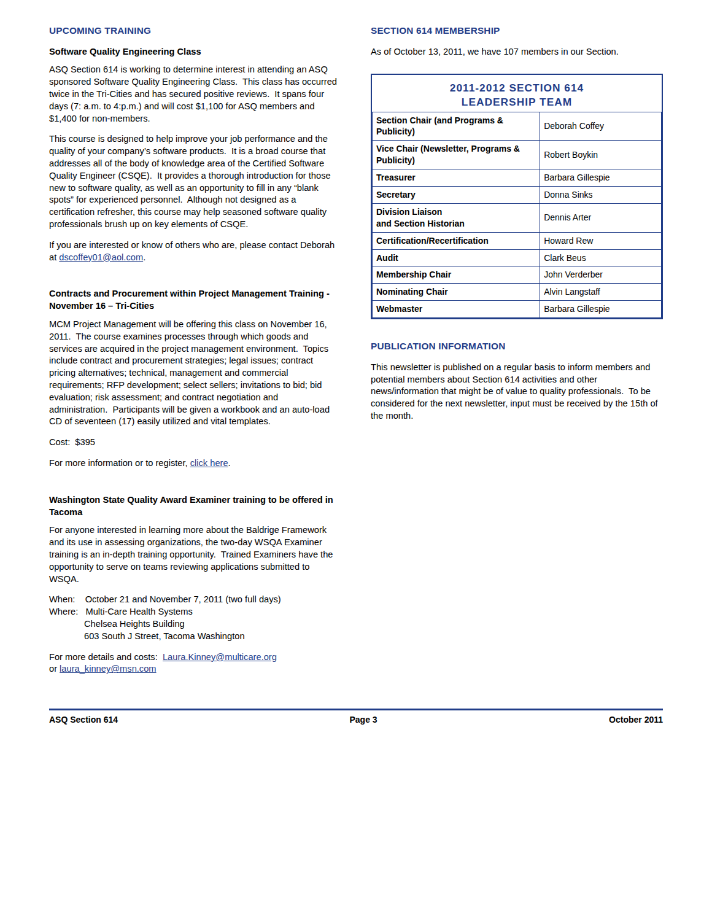UPCOMING TRAINING
Software Quality Engineering Class
ASQ Section 614 is working to determine interest in attending an ASQ sponsored Software Quality Engineering Class. This class has occurred twice in the Tri-Cities and has secured positive reviews. It spans four days (7: a.m. to 4:p.m.) and will cost $1,100 for ASQ members and $1,400 for non-members.
This course is designed to help improve your job performance and the quality of your company’s software products. It is a broad course that addresses all of the body of knowledge area of the Certified Software Quality Engineer (CSQE). It provides a thorough introduction for those new to software quality, as well as an opportunity to fill in any “blank spots” for experienced personnel. Although not designed as a certification refresher, this course may help seasoned software quality professionals brush up on key elements of CSQE.
If you are interested or know of others who are, please contact Deborah at dscoffey01@aol.com.
Contracts and Procurement within Project Management Training - November 16 – Tri-Cities
MCM Project Management will be offering this class on November 16, 2011. The course examines processes through which goods and services are acquired in the project management environment. Topics include contract and procurement strategies; legal issues; contract pricing alternatives; technical, management and commercial requirements; RFP development; select sellers; invitations to bid; bid evaluation; risk assessment; and contract negotiation and administration. Participants will be given a workbook and an auto-load CD of seventeen (17) easily utilized and vital templates.
Cost: $395
For more information or to register, click here.
Washington State Quality Award Examiner training to be offered in Tacoma
For anyone interested in learning more about the Baldrige Framework and its use in assessing organizations, the two-day WSQA Examiner training is an in-depth training opportunity. Trained Examiners have the opportunity to serve on teams reviewing applications submitted to WSQA.
When: October 21 and November 7, 2011 (two full days)
Where: Multi-Care Health Systems
Chelsea Heights Building
603 South J Street, Tacoma Washington
For more details and costs: Laura.Kinney@multicare.org
or laura_kinney@msn.com
SECTION 614 MEMBERSHIP
As of October 13, 2011, we have 107 members in our Section.
2011-2012 SECTION 614
LEADERSHIP TEAM
| Section Chair (and Programs & Publicity) | Deborah Coffey |
| Vice Chair (Newsletter, Programs & Publicity) | Robert Boykin |
| Treasurer | Barbara Gillespie |
| Secretary | Donna Sinks |
| Division Liaison and Section Historian | Dennis Arter |
| Certification/Recertification | Howard Rew |
| Audit | Clark Beus |
| Membership Chair | John Verderber |
| Nominating Chair | Alvin Langstaff |
| Webmaster | Barbara Gillespie |
PUBLICATION INFORMATION
This newsletter is published on a regular basis to inform members and potential members about Section 614 activities and other news/information that might be of value to quality professionals. To be considered for the next newsletter, input must be received by the 15th of the month.
ASQ Section 614 Page 3 October 2011